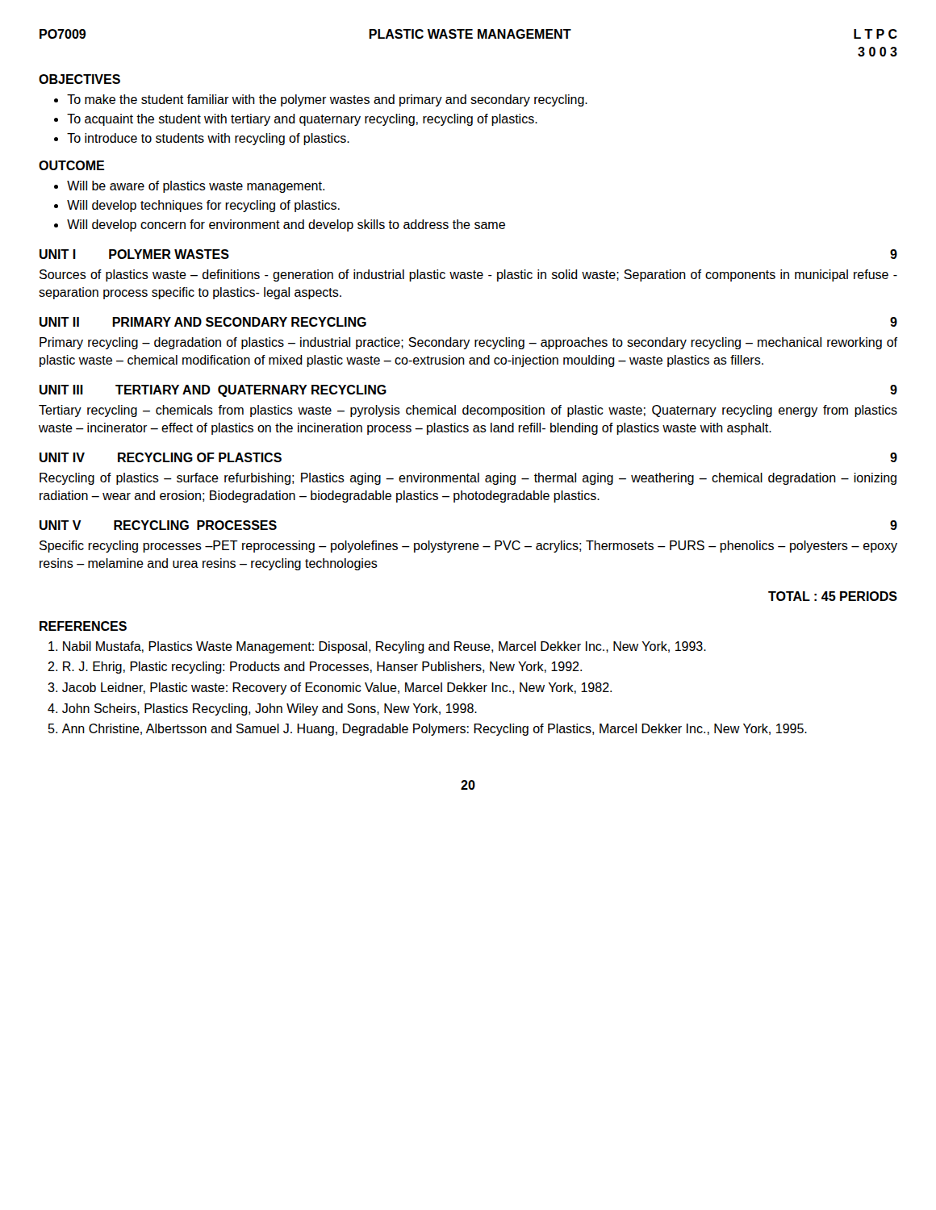PO7009 PLASTIC WASTE MANAGEMENT L T P C
3 0 0 3
OBJECTIVES
To make the student familiar with the polymer wastes and primary and secondary recycling.
To acquaint the student with tertiary and quaternary recycling, recycling of plastics.
To introduce to students with recycling of plastics.
OUTCOME
Will be aware of plastics waste management.
Will develop techniques for recycling of plastics.
Will develop concern for environment and develop skills to address the same
UNIT I POLYMER WASTES 9
Sources of plastics waste – definitions - generation of industrial plastic waste - plastic in solid waste; Separation of components in municipal refuse - separation process specific to plastics- legal aspects.
UNIT II PRIMARY AND SECONDARY RECYCLING 9
Primary recycling – degradation of plastics – industrial practice; Secondary recycling – approaches to secondary recycling – mechanical reworking of plastic waste – chemical modification of mixed plastic waste – co-extrusion and co-injection moulding – waste plastics as fillers.
UNIT III TERTIARY AND QUATERNARY RECYCLING 9
Tertiary recycling – chemicals from plastics waste – pyrolysis chemical decomposition of plastic waste; Quaternary recycling energy from plastics waste – incinerator – effect of plastics on the incineration process – plastics as land refill- blending of plastics waste with asphalt.
UNIT IV RECYCLING OF PLASTICS 9
Recycling of plastics – surface refurbishing; Plastics aging – environmental aging – thermal aging – weathering – chemical degradation – ionizing radiation – wear and erosion; Biodegradation – biodegradable plastics – photodegradable plastics.
UNIT V RECYCLING PROCESSES 9
Specific recycling processes –PET reprocessing – polyolefines – polystyrene – PVC – acrylics; Thermosets – PURS – phenolics – polyesters – epoxy resins – melamine and urea resins – recycling technologies
TOTAL : 45 PERIODS
REFERENCES
Nabil Mustafa, Plastics Waste Management: Disposal, Recyling and Reuse, Marcel Dekker Inc., New York, 1993.
R. J. Ehrig, Plastic recycling: Products and Processes, Hanser Publishers, New York, 1992.
Jacob Leidner, Plastic waste: Recovery of Economic Value, Marcel Dekker Inc., New York, 1982.
John Scheirs, Plastics Recycling, John Wiley and Sons, New York, 1998.
Ann Christine, Albertsson and Samuel J. Huang, Degradable Polymers: Recycling of Plastics, Marcel Dekker Inc., New York, 1995.
20